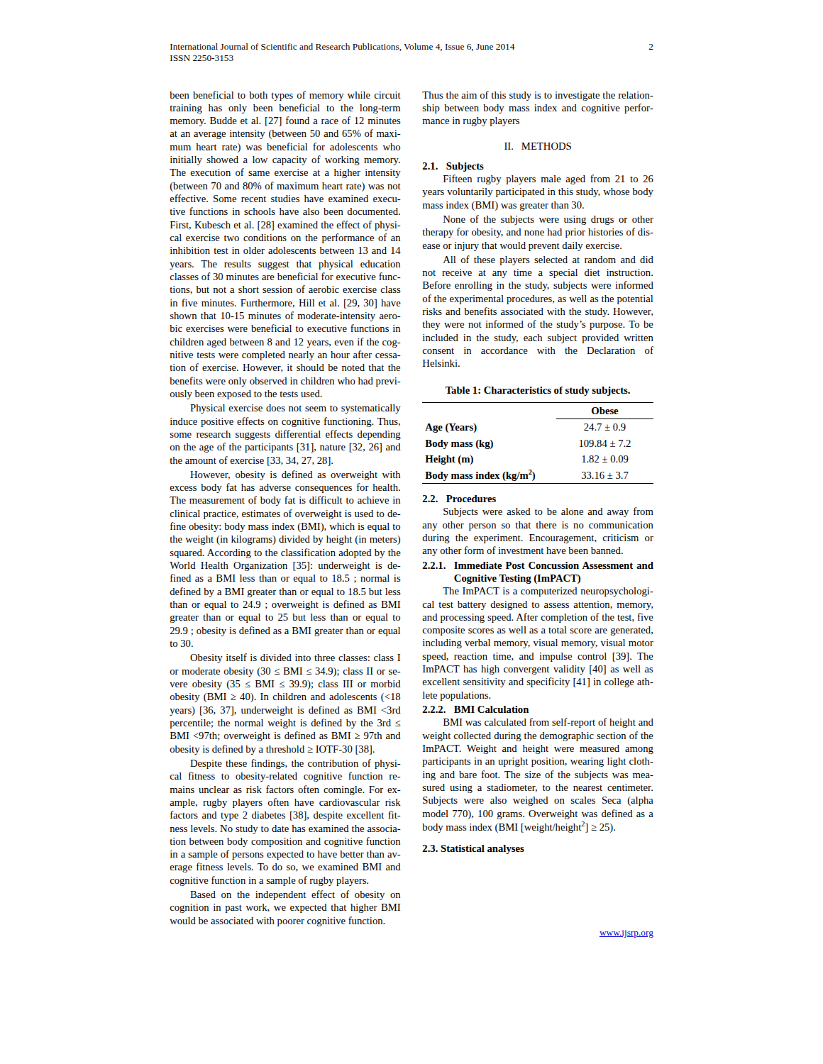International Journal of Scientific and Research Publications, Volume 4, Issue 6, June 2014 ISSN 2250-3153 2
been beneficial to both types of memory while circuit training has only been beneficial to the long-term memory. Budde et al. [27] found a race of 12 minutes at an average intensity (between 50 and 65% of maximum heart rate) was beneficial for adolescents who initially showed a low capacity of working memory. The execution of same exercise at a higher intensity (between 70 and 80% of maximum heart rate) was not effective. Some recent studies have examined executive functions in schools have also been documented. First, Kubesch et al. [28] examined the effect of physical exercise two conditions on the performance of an inhibition test in older adolescents between 13 and 14 years. The results suggest that physical education classes of 30 minutes are beneficial for executive functions, but not a short session of aerobic exercise class in five minutes. Furthermore, Hill et al. [29, 30] have shown that 10-15 minutes of moderate-intensity aerobic exercises were beneficial to executive functions in children aged between 8 and 12 years, even if the cognitive tests were completed nearly an hour after cessation of exercise. However, it should be noted that the benefits were only observed in children who had previously been exposed to the tests used.
Physical exercise does not seem to systematically induce positive effects on cognitive functioning. Thus, some research suggests differential effects depending on the age of the participants [31], nature [32, 26] and the amount of exercise [33, 34, 27, 28].
However, obesity is defined as overweight with excess body fat has adverse consequences for health. The measurement of body fat is difficult to achieve in clinical practice, estimates of overweight is used to define obesity: body mass index (BMI), which is equal to the weight (in kilograms) divided by height (in meters) squared. According to the classification adopted by the World Health Organization [35]: underweight is defined as a BMI less than or equal to 18.5 ; normal is defined by a BMI greater than or equal to 18.5 but less than or equal to 24.9 ; overweight is defined as BMI greater than or equal to 25 but less than or equal to 29.9 ; obesity is defined as a BMI greater than or equal to 30.
Obesity itself is divided into three classes: class I or moderate obesity (30 ≤ BMI ≤ 34.9); class II or severe obesity (35 ≤ BMI ≤ 39.9); class III or morbid obesity (BMI ≥ 40). In children and adolescents (<18 years) [36, 37], underweight is defined as BMI <3rd percentile; the normal weight is defined by the 3rd ≤ BMI <97th; overweight is defined as BMI ≥ 97th and obesity is defined by a threshold ≥ IOTF-30 [38].
Despite these findings, the contribution of physical fitness to obesity-related cognitive function remains unclear as risk factors often comingle. For example, rugby players often have cardiovascular risk factors and type 2 diabetes [38], despite excellent fitness levels. No study to date has examined the association between body composition and cognitive function in a sample of persons expected to have better than average fitness levels. To do so, we examined BMI and cognitive function in a sample of rugby players.
Based on the independent effect of obesity on cognition in past work, we expected that higher BMI would be associated with poorer cognitive function.
Thus the aim of this study is to investigate the relationship between body mass index and cognitive performance in rugby players
II. METHODS
2.1. Subjects
Fifteen rugby players male aged from 21 to 26 years voluntarily participated in this study, whose body mass index (BMI) was greater than 30.
None of the subjects were using drugs or other therapy for obesity, and none had prior histories of disease or injury that would prevent daily exercise.
All of these players selected at random and did not receive at any time a special diet instruction. Before enrolling in the study, subjects were informed of the experimental procedures, as well as the potential risks and benefits associated with the study. However, they were not informed of the study’s purpose. To be included in the study, each subject provided written consent in accordance with the Declaration of Helsinki.
Table 1: Characteristics of study subjects.
| | Obese |
| --- | --- |
| Age (Years) | 24.7 ± 0.9 |
| Body mass (kg) | 109.84 ± 7.2 |
| Height (m) | 1.82 ± 0.09 |
| Body mass index (kg/m 2 ) | 33.16 ± 3.7 |
2.2. Procedures
Subjects were asked to be alone and away from any other person so that there is no communication during the experiment. Encouragement, criticism or any other form of investment have been banned.
2.2.1. Immediate Post Concussion Assessment and Cognitive Testing (ImPACT)
The ImPACT is a computerized neuropsychological test battery designed to assess attention, memory, and processing speed. After completion of the test, five composite scores as well as a total score are generated, including verbal memory, visual memory, visual motor speed, reaction time, and impulse control [39]. The ImPACT has high convergent validity [40] as well as excellent sensitivity and specificity [41] in college athlete populations.
2.2.2. BMI Calculation
BMI was calculated from self-report of height and weight collected during the demographic section of the ImPACT. Weight and height were measured among participants in an upright position, wearing light clothing and bare foot. The size of the subjects was measured using a stadiometer, to the nearest centimeter. Subjects were also weighed on scales Seca (alpha model 770), 100 grams. Overweight was defined as a body mass index (BMI [weight/height2] ≥ 25).
2.3. Statistical analyses
www.ijsrp.org